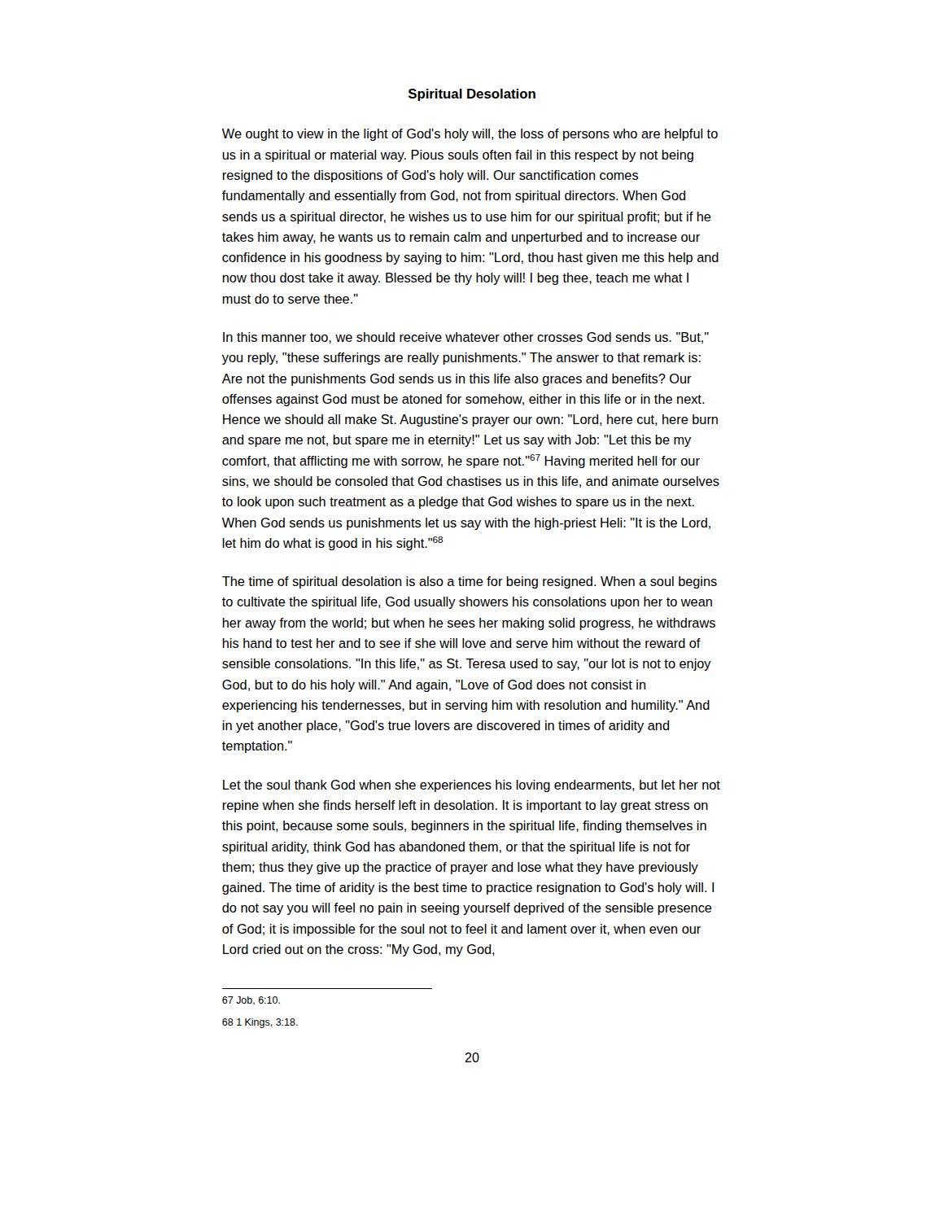Spiritual Desolation
We ought to view in the light of God's holy will, the loss of persons who are helpful to us in a spiritual or material way. Pious souls often fail in this respect by not being resigned to the dispositions of God's holy will. Our sanctification comes fundamentally and essentially from God, not from spiritual directors. When God sends us a spiritual director, he wishes us to use him for our spiritual profit; but if he takes him away, he wants us to remain calm and unperturbed and to increase our confidence in his goodness by saying to him: "Lord, thou hast given me this help and now thou dost take it away. Blessed be thy holy will! I beg thee, teach me what I must do to serve thee."
In this manner too, we should receive whatever other crosses God sends us. "But," you reply, "these sufferings are really punishments." The answer to that remark is: Are not the punishments God sends us in this life also graces and benefits? Our offenses against God must be atoned for somehow, either in this life or in the next. Hence we should all make St. Augustine's prayer our own: "Lord, here cut, here burn and spare me not, but spare me in eternity!" Let us say with Job: "Let this be my comfort, that afflicting me with sorrow, he spare not."67 Having merited hell for our sins, we should be consoled that God chastises us in this life, and animate ourselves to look upon such treatment as a pledge that God wishes to spare us in the next. When God sends us punishments let us say with the high-priest Heli: "It is the Lord, let him do what is good in his sight."68
The time of spiritual desolation is also a time for being resigned. When a soul begins to cultivate the spiritual life, God usually showers his consolations upon her to wean her away from the world; but when he sees her making solid progress, he withdraws his hand to test her and to see if she will love and serve him without the reward of sensible consolations. "In this life," as St. Teresa used to say, "our lot is not to enjoy God, but to do his holy will." And again, "Love of God does not consist in experiencing his tendernesses, but in serving him with resolution and humility." And in yet another place, "God's true lovers are discovered in times of aridity and temptation."
Let the soul thank God when she experiences his loving endearments, but let her not repine when she finds herself left in desolation. It is important to lay great stress on this point, because some souls, beginners in the spiritual life, finding themselves in spiritual aridity, think God has abandoned them, or that the spiritual life is not for them; thus they give up the practice of prayer and lose what they have previously gained. The time of aridity is the best time to practice resignation to God's holy will. I do not say you will feel no pain in seeing yourself deprived of the sensible presence of God; it is impossible for the soul not to feel it and lament over it, when even our Lord cried out on the cross: "My God, my God,
67 Job, 6:10.
68 1 Kings, 3:18.
20